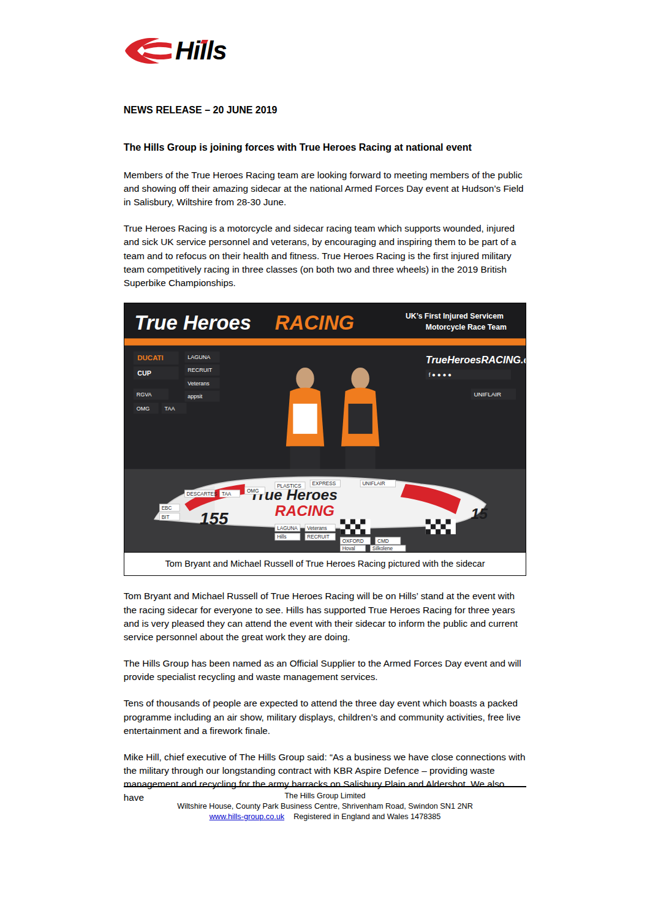Hills
NEWS RELEASE – 20 JUNE 2019
The Hills Group is joining forces with True Heroes Racing at national event
Members of the True Heroes Racing team are looking forward to meeting members of the public and showing off their amazing sidecar at the national Armed Forces Day event at Hudson’s Field in Salisbury, Wiltshire from 28-30 June.
True Heroes Racing is a motorcycle and sidecar racing team which supports wounded, injured and sick UK service personnel and veterans, by encouraging and inspiring them to be part of a team and to refocus on their health and fitness. True Heroes Racing is the first injured military team competitively racing in three classes (on both two and three wheels) in the 2019 British Superbike Championships.
True Heroes RACING UK’s First Injured Servicem Motorcycle Race Team DUCATI CUP LAGUNA RECRUIT Veterans appsit RGVA OMG TAA TrueHeroesRACING.c f ● ● ● ● UNIFLAIR True Heroes RACING 155 15 EBC BIT DESCARTES TAA OMG PLASTICS EXPRESS UNIFLAIR LAGUNA Veterans Hills RECRUIT OXFORD CMD Hoval Silkolene
Tom Bryant and Michael Russell of True Heroes Racing pictured with the sidecar
Tom Bryant and Michael Russell of True Heroes Racing will be on Hills’ stand at the event with the racing sidecar for everyone to see. Hills has supported True Heroes Racing for three years and is very pleased they can attend the event with their sidecar to inform the public and current service personnel about the great work they are doing.
The Hills Group has been named as an Official Supplier to the Armed Forces Day event and will provide specialist recycling and waste management services.
Tens of thousands of people are expected to attend the three day event which boasts a packed programme including an air show, military displays, children’s and community activities, free live entertainment and a firework finale.
Mike Hill, chief executive of The Hills Group said: “As a business we have close connections with the military through our longstanding contract with KBR Aspire Defence – providing waste management and recycling for the army barracks on Salisbury Plain and Aldershot. We also have
The Hills Group Limited
Wiltshire House, County Park Business Centre, Shrivenham Road, Swindon SN1 2NR
www.hills-group.co.uk Registered in England and Wales 1478385